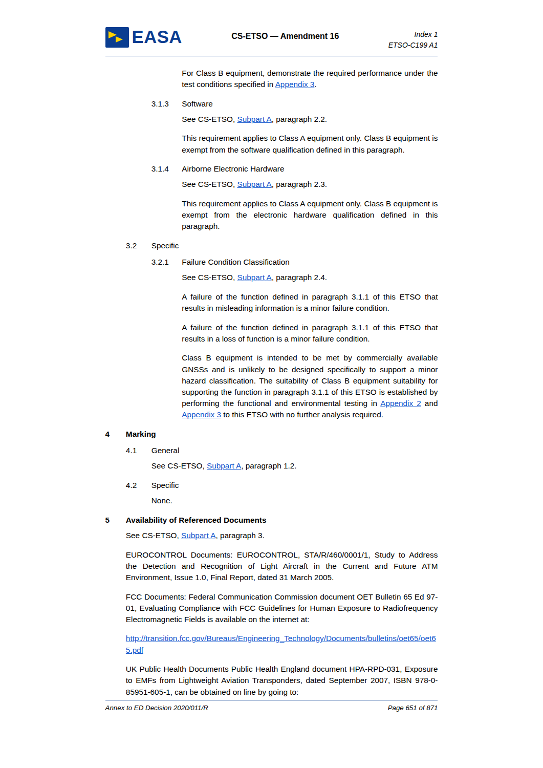EASA
CS-ETSO — Amendment 16
Index 1
ETSO-C199 A1
For Class B equipment, demonstrate the required performance under the test conditions specified in Appendix 3.
3.1.3
Software
See CS-ETSO, Subpart A, paragraph 2.2.
This requirement applies to Class A equipment only. Class B equipment is exempt from the software qualification defined in this paragraph.
3.1.4
Airborne Electronic Hardware
See CS-ETSO, Subpart A, paragraph 2.3.
This requirement applies to Class A equipment only. Class B equipment is exempt from the electronic hardware qualification defined in this paragraph.
3.2
Specific
3.2.1
Failure Condition Classification
See CS-ETSO, Subpart A, paragraph 2.4.
A failure of the function defined in paragraph 3.1.1 of this ETSO that results in misleading information is a minor failure condition.
A failure of the function defined in paragraph 3.1.1 of this ETSO that results in a loss of function is a minor failure condition.
Class B equipment is intended to be met by commercially available GNSSs and is unlikely to be designed specifically to support a minor hazard classification. The suitability of Class B equipment suitability for supporting the function in paragraph 3.1.1 of this ETSO is established by performing the functional and environmental testing in Appendix 2 and Appendix 3 to this ETSO with no further analysis required.
4
Marking
4.1
General
See CS-ETSO, Subpart A, paragraph 1.2.
4.2
Specific
None.
5
Availability of Referenced Documents
See CS-ETSO, Subpart A, paragraph 3.
EUROCONTROL Documents: EUROCONTROL, STA/R/460/0001/1, Study to Address the Detection and Recognition of Light Aircraft in the Current and Future ATM Environment, Issue 1.0, Final Report, dated 31 March 2005.
FCC Documents: Federal Communication Commission document OET Bulletin 65 Ed 97-01, Evaluating Compliance with FCC Guidelines for Human Exposure to Radiofrequency Electromagnetic Fields is available on the internet at:
http://transition.fcc.gov/Bureaus/Engineering_Technology/Documents/bulletins/oet65/oet65.pdf
UK Public Health Documents Public Health England document HPA-RPD-031, Exposure to EMFs from Lightweight Aviation Transponders, dated September 2007, ISBN 978-0-85951-605-1, can be obtained on line by going to:
Annex to ED Decision 2020/011/R
Page 651 of 871